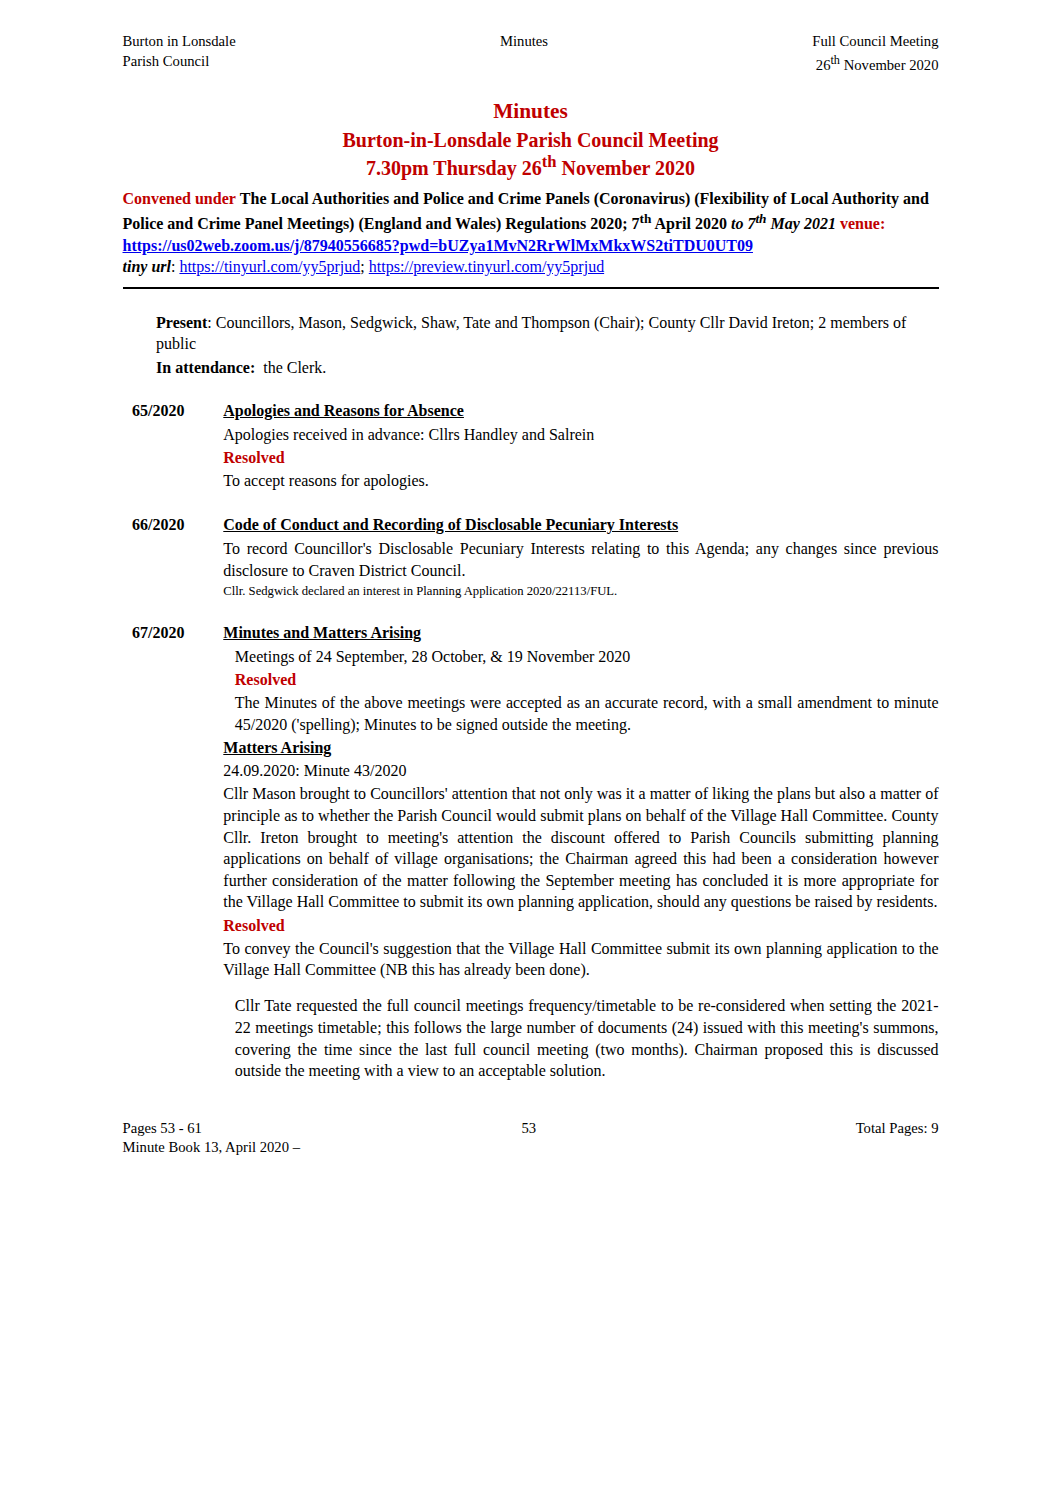Burton in LonsdaleParish Council
Minutes
Full Council Meeting26th November 2020
Minutes
Burton-in-Lonsdale Parish Council Meeting
7.30pm Thursday 26th November 2020
Convened under The Local Authorities and Police and Crime Panels (Coronavirus) (Flexibility of Local Authority and Police and Crime Panel Meetings) (England and Wales) Regulations 2020; 7th April 2020 to 7th May 2021 venue:
https://us02web.zoom.us/j/87940556685?pwd=bUZya1MvN2RrWlMxMkxWS2tiTDU0UT09
tiny url: https://tinyurl.com/yy5prjud; https://preview.tinyurl.com/yy5prjud
Present: Councillors, Mason, Sedgwick, Shaw, Tate and Thompson (Chair); County Cllr David Ireton; 2 members of public
In attendance: the Clerk.
65/2020
Apologies and Reasons for Absence
Apologies received in advance: Cllrs Handley and Salrein
Resolved
To accept reasons for apologies.
66/2020
Code of Conduct and Recording of Disclosable Pecuniary Interests
To record Councillor's Disclosable Pecuniary Interests relating to this Agenda; any changes since previous disclosure to Craven District Council.
Cllr. Sedgwick declared an interest in Planning Application 2020/22113/FUL.
67/2020
Minutes and Matters Arising
Meetings of 24 September, 28 October, & 19 November 2020
Resolved
The Minutes of the above meetings were accepted as an accurate record, with a small amendment to minute 45/2020 ('spelling); Minutes to be signed outside the meeting.
Matters Arising
24.09.2020: Minute 43/2020
Cllr Mason brought to Councillors' attention that not only was it a matter of liking the plans but also a matter of principle as to whether the Parish Council would submit plans on behalf of the Village Hall Committee. County Cllr. Ireton brought to meeting's attention the discount offered to Parish Councils submitting planning applications on behalf of village organisations; the Chairman agreed this had been a consideration however further consideration of the matter following the September meeting has concluded it is more appropriate for the Village Hall Committee to submit its own planning application, should any questions be raised by residents.
Resolved
To convey the Council's suggestion that the Village Hall Committee submit its own planning application to the Village Hall Committee (NB this has already been done).
Cllr Tate requested the full council meetings frequency/timetable to be re-considered when setting the 2021-22 meetings timetable; this follows the large number of documents (24) issued with this meeting's summons, covering the time since the last full council meeting (two months). Chairman proposed this is discussed outside the meeting with a view to an acceptable solution.
Pages 53 - 61
53
Total Pages: 9
Minute Book 13, April 2020 –